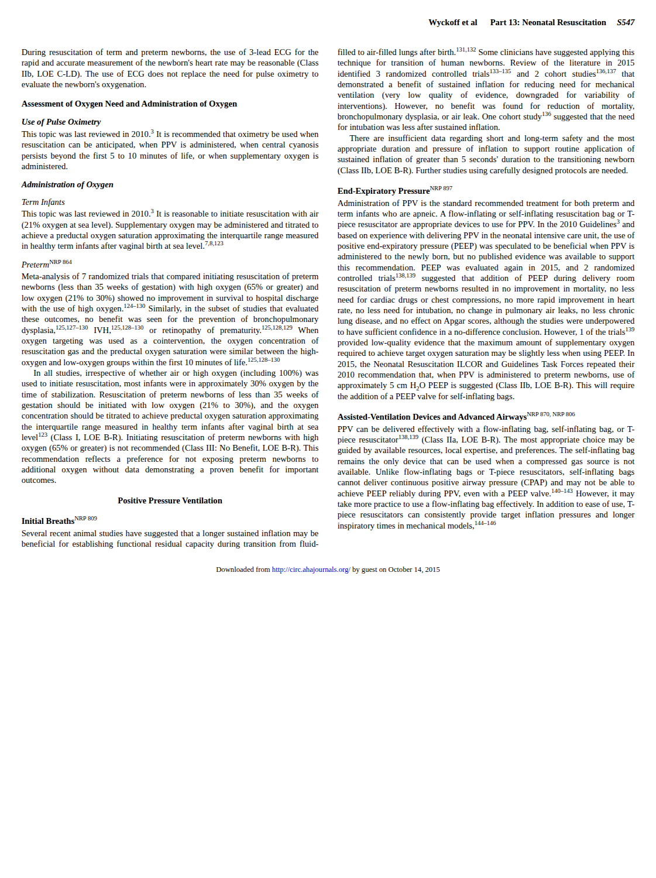Wyckoff et al Part 13: Neonatal Resuscitation S547
During resuscitation of term and preterm newborns, the use of 3-lead ECG for the rapid and accurate measurement of the newborn's heart rate may be reasonable (Class IIb, LOE C-LD). The use of ECG does not replace the need for pulse oximetry to evaluate the newborn's oxygenation.
Assessment of Oxygen Need and Administration of Oxygen
Use of Pulse Oximetry
This topic was last reviewed in 2010.3 It is recommended that oximetry be used when resuscitation can be anticipated, when PPV is administered, when central cyanosis persists beyond the first 5 to 10 minutes of life, or when supplementary oxygen is administered.
Administration of Oxygen
Term Infants
This topic was last reviewed in 2010.3 It is reasonable to initiate resuscitation with air (21% oxygen at sea level). Supplementary oxygen may be administered and titrated to achieve a preductal oxygen saturation approximating the interquartile range measured in healthy term infants after vaginal birth at sea level.7,8,123
PretermNRP 864
Meta-analysis of 7 randomized trials that compared initiating resuscitation of preterm newborns (less than 35 weeks of gestation) with high oxygen (65% or greater) and low oxygen (21% to 30%) showed no improvement in survival to hospital discharge with the use of high oxygen.124–130 Similarly, in the subset of studies that evaluated these outcomes, no benefit was seen for the prevention of bronchopulmonary dysplasia,125,127–130 IVH,125,128–130 or retinopathy of prematurity.125,128,129 When oxygen targeting was used as a cointervention, the oxygen concentration of resuscitation gas and the preductal oxygen saturation were similar between the high-oxygen and low-oxygen groups within the first 10 minutes of life.125,128–130
In all studies, irrespective of whether air or high oxygen (including 100%) was used to initiate resuscitation, most infants were in approximately 30% oxygen by the time of stabilization. Resuscitation of preterm newborns of less than 35 weeks of gestation should be initiated with low oxygen (21% to 30%), and the oxygen concentration should be titrated to achieve preductal oxygen saturation approximating the interquartile range measured in healthy term infants after vaginal birth at sea level123 (Class I, LOE B-R). Initiating resuscitation of preterm newborns with high oxygen (65% or greater) is not recommended (Class III: No Benefit, LOE B-R). This recommendation reflects a preference for not exposing preterm newborns to additional oxygen without data demonstrating a proven benefit for important outcomes.
Positive Pressure Ventilation
Initial BreathsNRP 809
Several recent animal studies have suggested that a longer sustained inflation may be beneficial for establishing functional residual capacity during transition from fluid-filled to air-filled lungs after birth.131,132 Some clinicians have suggested applying this technique for transition of human newborns. Review of the literature in 2015 identified 3 randomized controlled trials133–135 and 2 cohort studies136,137 that demonstrated a benefit of sustained inflation for reducing need for mechanical ventilation (very low quality of evidence, downgraded for variability of interventions). However, no benefit was found for reduction of mortality, bronchopulmonary dysplasia, or air leak. One cohort study136 suggested that the need for intubation was less after sustained inflation.
There are insufficient data regarding short and long-term safety and the most appropriate duration and pressure of inflation to support routine application of sustained inflation of greater than 5 seconds' duration to the transitioning newborn (Class IIb, LOE B-R). Further studies using carefully designed protocols are needed.
End-Expiratory PressureNRP 897
Administration of PPV is the standard recommended treatment for both preterm and term infants who are apneic. A flow-inflating or self-inflating resuscitation bag or T-piece resuscitator are appropriate devices to use for PPV. In the 2010 Guidelines3 and based on experience with delivering PPV in the neonatal intensive care unit, the use of positive end-expiratory pressure (PEEP) was speculated to be beneficial when PPV is administered to the newly born, but no published evidence was available to support this recommendation. PEEP was evaluated again in 2015, and 2 randomized controlled trials138,139 suggested that addition of PEEP during delivery room resuscitation of preterm newborns resulted in no improvement in mortality, no less need for cardiac drugs or chest compressions, no more rapid improvement in heart rate, no less need for intubation, no change in pulmonary air leaks, no less chronic lung disease, and no effect on Apgar scores, although the studies were underpowered to have sufficient confidence in a no-difference conclusion. However, 1 of the trials139 provided low-quality evidence that the maximum amount of supplementary oxygen required to achieve target oxygen saturation may be slightly less when using PEEP. In 2015, the Neonatal Resuscitation ILCOR and Guidelines Task Forces repeated their 2010 recommendation that, when PPV is administered to preterm newborns, use of approximately 5 cm H2O PEEP is suggested (Class IIb, LOE B-R). This will require the addition of a PEEP valve for self-inflating bags.
Assisted-Ventilation Devices and Advanced AirwaysNRP 870, NRP 806
PPV can be delivered effectively with a flow-inflating bag, self-inflating bag, or T-piece resuscitator138,139 (Class IIa, LOE B-R). The most appropriate choice may be guided by available resources, local expertise, and preferences. The self-inflating bag remains the only device that can be used when a compressed gas source is not available. Unlike flow-inflating bags or T-piece resuscitators, self-inflating bags cannot deliver continuous positive airway pressure (CPAP) and may not be able to achieve PEEP reliably during PPV, even with a PEEP valve.140–143 However, it may take more practice to use a flow-inflating bag effectively. In addition to ease of use, T-piece resuscitators can consistently provide target inflation pressures and longer inspiratory times in mechanical models,144–146
Downloaded from http://circ.ahajournals.org/ by guest on October 14, 2015